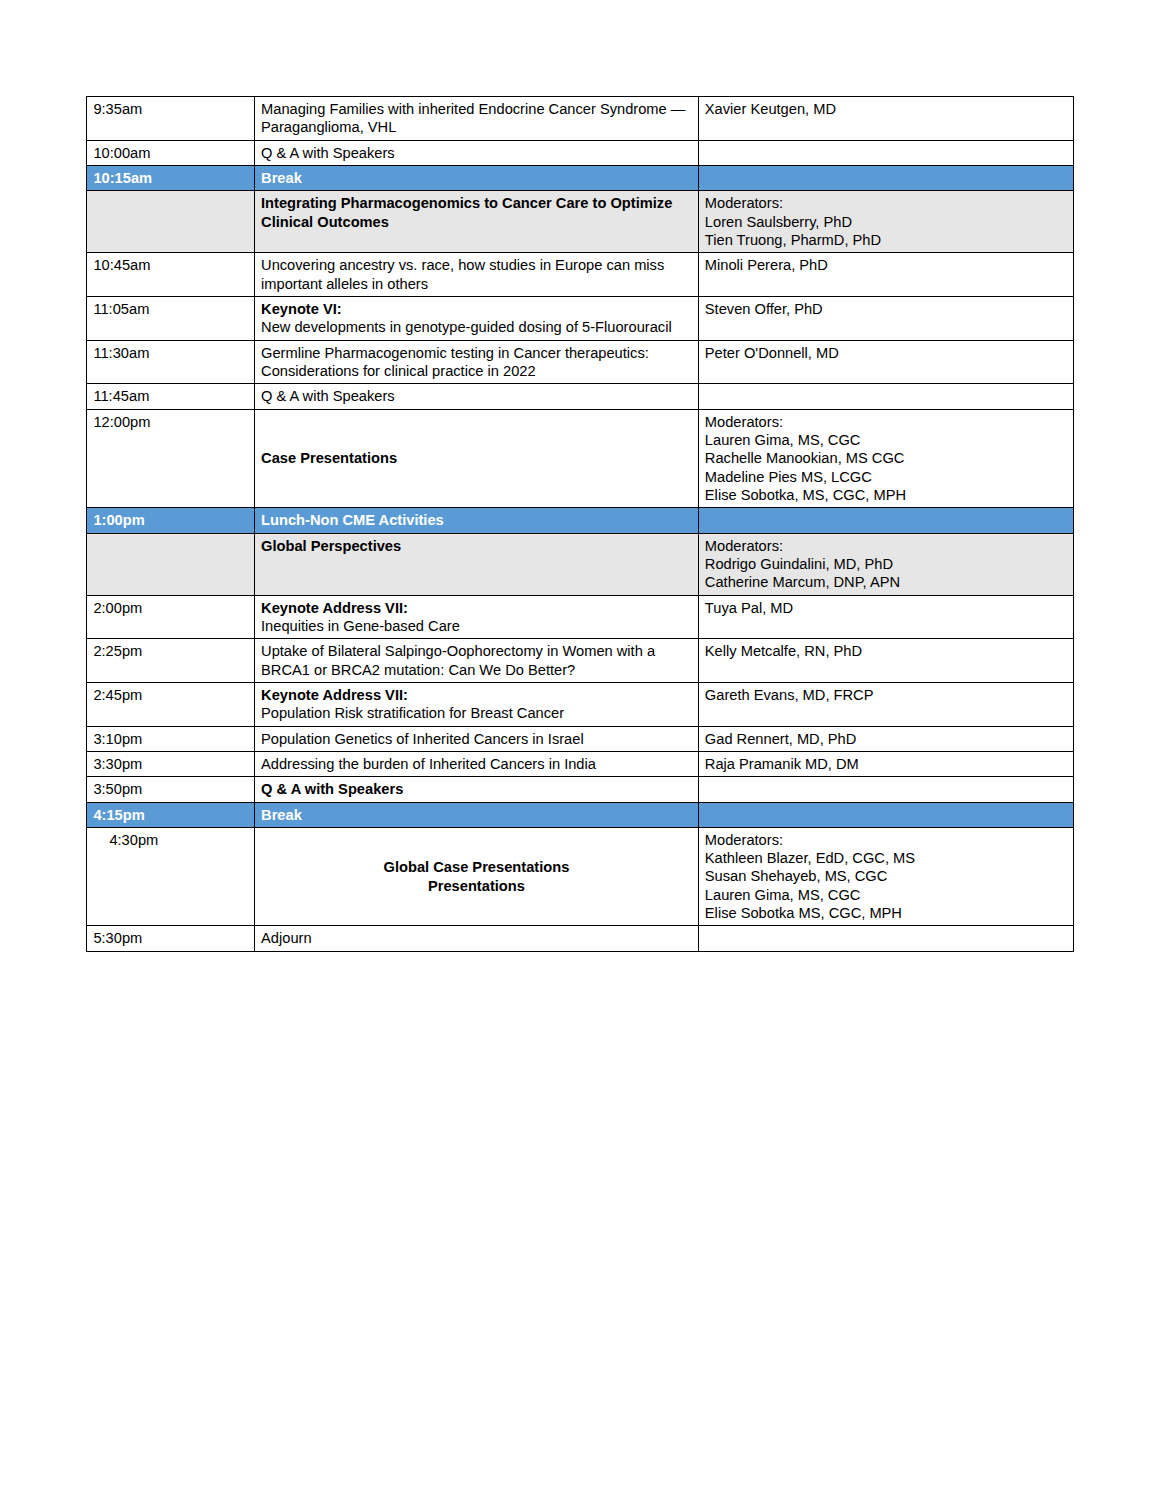| 9:35am | Managing Families with inherited Endocrine Cancer Syndrome —Paraganglioma, VHL | Xavier Keutgen, MD |
| 10:00am | Q & A with Speakers | |
| 10:15am | Break | |
| | Integrating Pharmacogenomics to Cancer Care to Optimize Clinical Outcomes | Moderators: Loren Saulsberry, PhD Tien Truong, PharmD, PhD |
| 10:45am | Uncovering ancestry vs. race, how studies in Europe can miss important alleles in others | Minoli Perera, PhD |
| 11:05am | Keynote VI: New developments in genotype-guided dosing of 5-Fluorouracil | Steven Offer, PhD |
| 11:30am | Germline Pharmacogenomic testing in Cancer therapeutics: Considerations for clinical practice in 2022 | Peter O'Donnell, MD |
| 11:45am | Q & A with Speakers | |
| 12:00pm | Case Presentations | Moderators: Lauren Gima, MS, CGC Rachelle Manookian, MS CGC Madeline Pies MS, LCGC Elise Sobotka, MS, CGC, MPH |
| 1:00pm | Lunch-Non CME Activities | |
| | Global Perspectives | Moderators: Rodrigo Guindalini, MD, PhD Catherine Marcum, DNP, APN |
| 2:00pm | Keynote Address VII: Inequities in Gene-based Care | Tuya Pal, MD |
| 2:25pm | Uptake of Bilateral Salpingo-Oophorectomy in Women with a BRCA1 or BRCA2 mutation: Can We Do Better? | Kelly Metcalfe, RN, PhD |
| 2:45pm | Keynote Address VII: Population Risk stratification for Breast Cancer | Gareth Evans, MD, FRCP |
| 3:10pm | Population Genetics of Inherited Cancers in Israel | Gad Rennert, MD, PhD |
| 3:30pm | Addressing the burden of Inherited Cancers in India | Raja Pramanik MD, DM |
| 3:50pm | Q & A with Speakers | |
| 4:15pm | Break | |
| 4:30pm | Global Case Presentations Presentations | Moderators: Kathleen Blazer, EdD, CGC, MS Susan Shehayeb, MS, CGC Lauren Gima, MS, CGC Elise Sobotka MS, CGC, MPH |
| 5:30pm | Adjourn | |